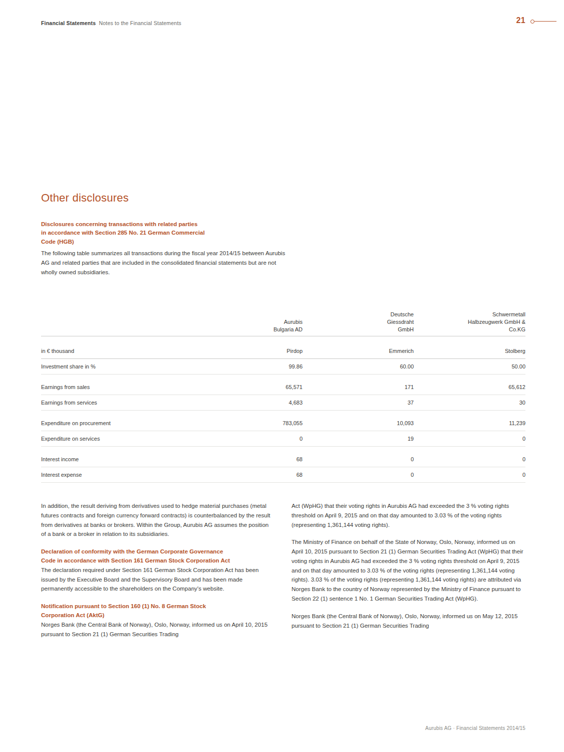Financial Statements Notes to the Financial Statements
21
Other disclosures
Disclosures concerning transactions with related parties
in accordance with Section 285 No. 21 German Commercial
Code (HGB)
The following table summarizes all transactions during the fiscal year 2014/15 between Aurubis AG and related parties that are included in the consolidated financial statements but are not wholly owned subsidiaries.
| | Aurubis Bulgaria AD | Deutsche Giessdraht GmbH | Schwermetall Halbzeugwerk GmbH & Co.KG |
| --- | --- | --- | --- |
| in € thousand | Pirdop | Emmerich | Stolberg |
| Investment share in % | 99.86 | 60.00 | 50.00 |
| Earnings from sales | 65,571 | 171 | 65,612 |
| Earnings from services | 4,683 | 37 | 30 |
| Expenditure on procurement | 783,055 | 10,093 | 11,239 |
| Expenditure on services | 0 | 19 | 0 |
| Interest income | 68 | 0 | 0 |
| Interest expense | 68 | 0 | 0 |
In addition, the result deriving from derivatives used to hedge material purchases (metal futures contracts and foreign currency forward contracts) is counterbalanced by the result from derivatives at banks or brokers. Within the Group, Aurubis AG assumes the position of a bank or a broker in relation to its subsidiaries.
Declaration of conformity with the German Corporate Governance
Code in accordance with Section 161 German Stock Corporation Act
The declaration required under Section 161 German Stock Corporation Act has been issued by the Executive Board and the Supervisory Board and has been made permanently accessible to the shareholders on the Company's website.
Notification pursuant to Section 160 (1) No. 8 German Stock
Corporation Act (AktG)
Norges Bank (the Central Bank of Norway), Oslo, Norway, informed us on April 10, 2015 pursuant to Section 21 (1) German Securities Trading
Act (WpHG) that their voting rights in Aurubis AG had exceeded the 3 % voting rights threshold on April 9, 2015 and on that day amounted to 3.03 % of the voting rights (representing 1,361,144 voting rights).
The Ministry of Finance on behalf of the State of Norway, Oslo, Norway, informed us on April 10, 2015 pursuant to Section 21 (1) German Securities Trading Act (WpHG) that their voting rights in Aurubis AG had exceeded the 3 % voting rights threshold on April 9, 2015 and on that day amounted to 3.03 % of the voting rights (representing 1,361,144 voting rights). 3.03 % of the voting rights (representing 1,361,144 voting rights) are attributed via Norges Bank to the country of Norway represented by the Ministry of Finance pursuant to Section 22 (1) sentence 1 No. 1 German Securities Trading Act (WpHG).
Norges Bank (the Central Bank of Norway), Oslo, Norway, informed us on May 12, 2015 pursuant to Section 21 (1) German Securities Trading
Aurubis AG · Financial Statements 2014/15